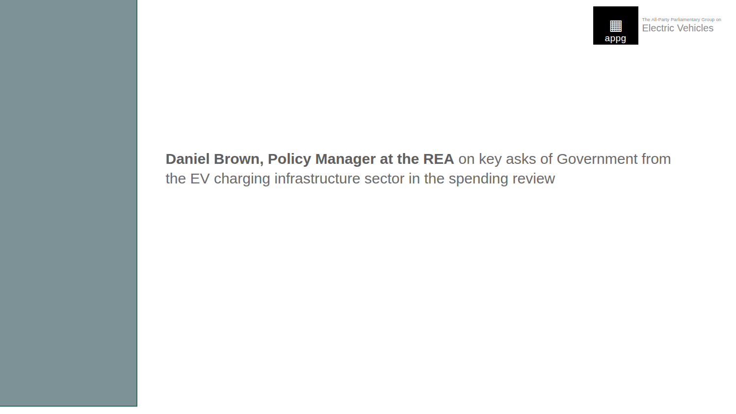▦
appg
The All-Party Parliamentary Group on
Electric Vehicles
Daniel Brown, Policy Manager at the REA on key asks of Government from the EV charging infrastructure sector in the spending review